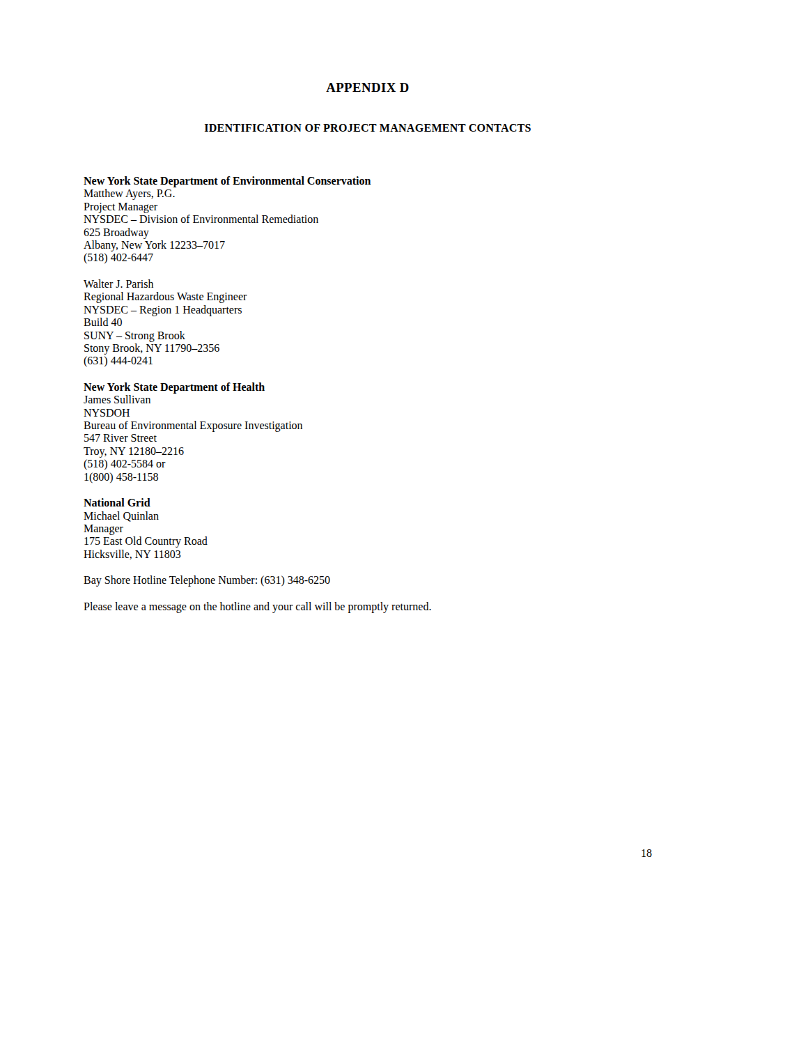APPENDIX D
IDENTIFICATION OF PROJECT MANAGEMENT CONTACTS
New York State Department of Environmental Conservation Matthew Ayers, P.G. Project Manager NYSDEC – Division of Environmental Remediation 625 Broadway Albany, New York 12233–7017 (518) 402-6447
Walter J. Parish Regional Hazardous Waste Engineer NYSDEC – Region 1 Headquarters Build 40 SUNY – Strong Brook Stony Brook, NY 11790–2356 (631) 444-0241
New York State Department of Health James Sullivan NYSDOH Bureau of Environmental Exposure Investigation 547 River Street Troy, NY 12180–2216 (518) 402-5584 or 1(800) 458-1158
National Grid Michael Quinlan Manager 175 East Old Country Road Hicksville, NY 11803
Bay Shore Hotline Telephone Number: (631) 348-6250
Please leave a message on the hotline and your call will be promptly returned.
18